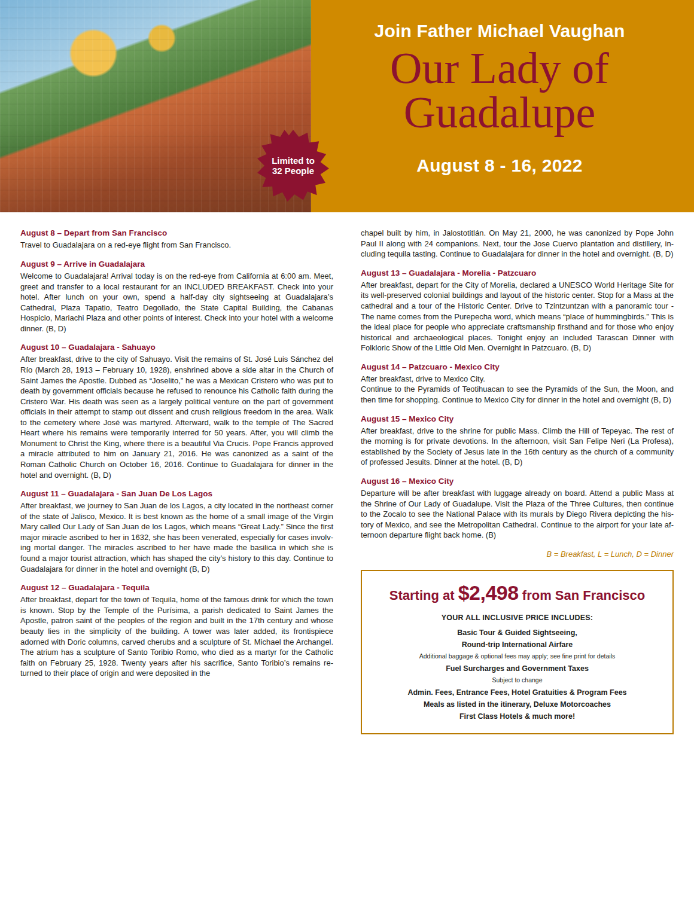Join Father Michael Vaughan
Our Lady ofGuadalupe
August 8 - 16, 2022
Limited to
32 People
August 8 – Depart from San Francisco
Travel to Guadalajara on a red-eye flight from San Francisco.
August 9 – Arrive in Guadalajara
Welcome to Guadalajara! Arrival today is on the red-eye from California at 6:00 am. Meet, greet and transfer to a local restaurant for an INCLUDED BREAKFAST. Check into your hotel. After lunch on your own, spend a half-day city sightseeing at Guadalajara’s Cathedral, Plaza Tapatio, Teatro Degollado, the State Capital Building, the Cabanas Hospicio, Mariachi Plaza and other points of interest. Check into your hotel with a welcome dinner. (B, D)
August 10 – Guadalajara - Sahuayo
After breakfast, drive to the city of Sahuayo. Visit the remains of St. José Luis Sánchez del Río (March 28, 1913 – February 10, 1928), enshrined above a side altar in the Church of Saint James the Apostle. Dubbed as “Joselito,” he was a Mexican Cristero who was put to death by government officials because he refused to renounce his Catholic faith during the Cristero War. His death was seen as a largely political venture on the part of government officials in their attempt to stamp out dissent and crush religious freedom in the area. Walk to the cemetery where José was martyred. Afterward, walk to the temple of The Sacred Heart where his remains were temporarily interred for 50 years. After, you will climb the Monument to Christ the King, where there is a beautiful Via Crucis. Pope Francis approved a miracle attributed to him on January 21, 2016. He was canonized as a saint of the Roman Catholic Church on October 16, 2016. Continue to Guadalajara for dinner in the hotel and overnight. (B, D)
August 11 – Guadalajara - San Juan De Los Lagos
After breakfast, we journey to San Juan de los Lagos, a city located in the northeast corner of the state of Jalisco, Mexico. It is best known as the home of a small image of the Virgin Mary called Our Lady of San Juan de los Lagos, which means “Great Lady.” Since the first major miracle ascribed to her in 1632, she has been venerated, especially for cases involving mortal danger. The miracles ascribed to her have made the basilica in which she is found a major tourist attraction, which has shaped the city’s history to this day. Continue to Guadalajara for dinner in the hotel and overnight (B, D)
August 12 – Guadalajara - Tequila
After breakfast, depart for the town of Tequila, home of the famous drink for which the town is known. Stop by the Temple of the Purísima, a parish dedicated to Saint James the Apostle, patron saint of the peoples of the region and built in the 17th century and whose beauty lies in the simplicity of the building. A tower was later added, its frontispiece adorned with Doric columns, carved cherubs and a sculpture of St. Michael the Archangel. The atrium has a sculpture of Santo Toribio Romo, who died as a martyr for the Catholic faith on February 25, 1928. Twenty years after his sacrifice, Santo Toribio’s remains returned to their place of origin and were deposited in the
chapel built by him, in Jalostotitlán. On May 21, 2000, he was canonized by Pope John Paul II along with 24 companions. Next, tour the Jose Cuervo plantation and distillery, including tequila tasting. Continue to Guadalajara for dinner in the hotel and overnight. (B, D)
August 13 – Guadalajara - Morelia - Patzcuaro
After breakfast, depart for the City of Morelia, declared a UNESCO World Heritage Site for its well-preserved colonial buildings and layout of the historic center. Stop for a Mass at the cathedral and a tour of the Historic Center. Drive to Tzintzuntzan with a panoramic tour - The name comes from the Purepecha word, which means “place of hummingbirds.” This is the ideal place for people who appreciate craftsmanship firsthand and for those who enjoy historical and archaeological places. Tonight enjoy an included Tarascan Dinner with Folkloric Show of the Little Old Men. Overnight in Patzcuaro. (B, D)
August 14 – Patzcuaro - Mexico City
After breakfast, drive to Mexico City.
Continue to the Pyramids of Teotihuacan to see the Pyramids of the Sun, the Moon, and then time for shopping. Continue to Mexico City for dinner in the hotel and overnight (B, D)
August 15 – Mexico City
After breakfast, drive to the shrine for public Mass. Climb the Hill of Tepeyac. The rest of the morning is for private devotions. In the afternoon, visit San Felipe Neri (La Profesa), established by the Society of Jesus late in the 16th century as the church of a community of professed Jesuits. Dinner at the hotel. (B, D)
August 16 – Mexico City
Departure will be after breakfast with luggage already on board. Attend a public Mass at the Shrine of Our Lady of Guadalupe. Visit the Plaza of the Three Cultures, then continue to the Zocalo to see the National Palace with its murals by Diego Rivera depicting the history of Mexico, and see the Metropolitan Cathedral. Continue to the airport for your late afternoon departure flight back home. (B)
B = Breakfast, L = Lunch, D = Dinner
Starting at $2,498 from San Francisco
YOUR ALL INCLUSIVE PRICE INCLUDES:
Basic Tour & Guided Sightseeing,
Round-trip International Airfare
Additional baggage & optional fees may apply; see fine print for details
Fuel Surcharges and Government Taxes
Subject to change
Admin. Fees, Entrance Fees, Hotel Gratuities & Program Fees
Meals as listed in the itinerary, Deluxe Motorcoaches
First Class Hotels & much more!